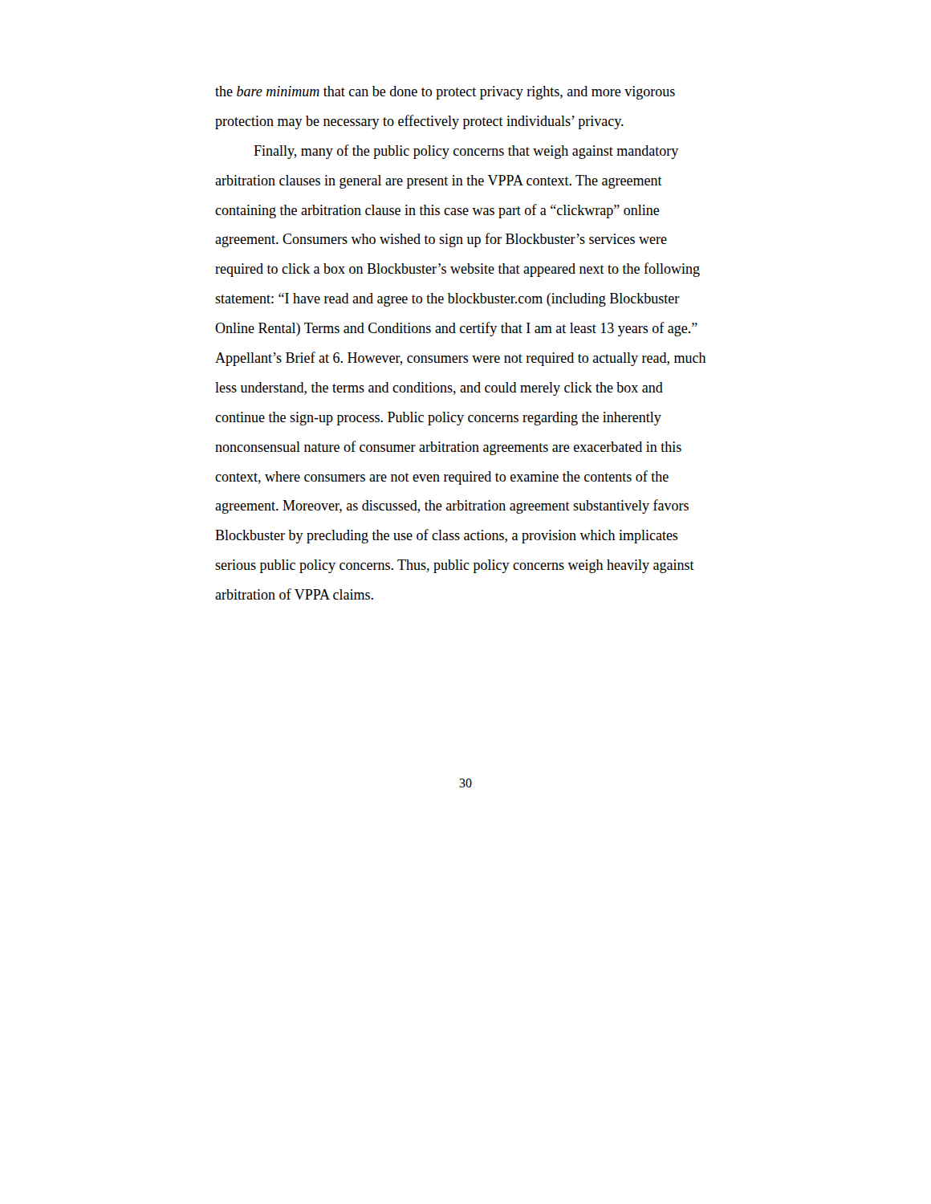the bare minimum that can be done to protect privacy rights, and more vigorous protection may be necessary to effectively protect individuals’ privacy.
Finally, many of the public policy concerns that weigh against mandatory arbitration clauses in general are present in the VPPA context. The agreement containing the arbitration clause in this case was part of a “clickwrap” online agreement. Consumers who wished to sign up for Blockbuster’s services were required to click a box on Blockbuster’s website that appeared next to the following statement: “I have read and agree to the blockbuster.com (including Blockbuster Online Rental) Terms and Conditions and certify that I am at least 13 years of age.” Appellant’s Brief at 6. However, consumers were not required to actually read, much less understand, the terms and conditions, and could merely click the box and continue the sign-up process. Public policy concerns regarding the inherently nonconsensual nature of consumer arbitration agreements are exacerbated in this context, where consumers are not even required to examine the contents of the agreement. Moreover, as discussed, the arbitration agreement substantively favors Blockbuster by precluding the use of class actions, a provision which implicates serious public policy concerns. Thus, public policy concerns weigh heavily against arbitration of VPPA claims.
30